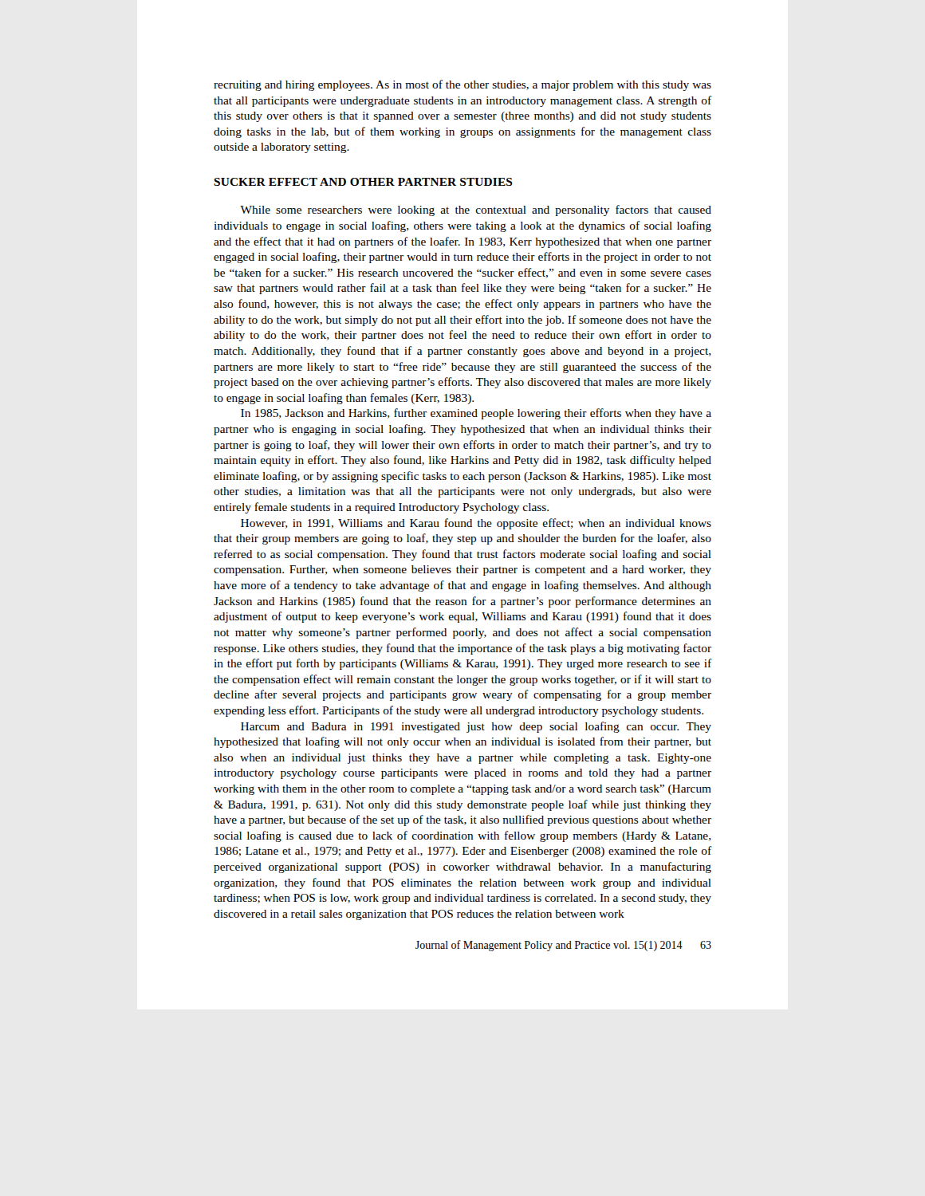recruiting and hiring employees. As in most of the other studies, a major problem with this study was that all participants were undergraduate students in an introductory management class. A strength of this study over others is that it spanned over a semester (three months) and did not study students doing tasks in the lab, but of them working in groups on assignments for the management class outside a laboratory setting.
SUCKER EFFECT AND OTHER PARTNER STUDIES
While some researchers were looking at the contextual and personality factors that caused individuals to engage in social loafing, others were taking a look at the dynamics of social loafing and the effect that it had on partners of the loafer. In 1983, Kerr hypothesized that when one partner engaged in social loafing, their partner would in turn reduce their efforts in the project in order to not be “taken for a sucker.” His research uncovered the “sucker effect,” and even in some severe cases saw that partners would rather fail at a task than feel like they were being “taken for a sucker.” He also found, however, this is not always the case; the effect only appears in partners who have the ability to do the work, but simply do not put all their effort into the job. If someone does not have the ability to do the work, their partner does not feel the need to reduce their own effort in order to match. Additionally, they found that if a partner constantly goes above and beyond in a project, partners are more likely to start to “free ride” because they are still guaranteed the success of the project based on the over achieving partner’s efforts. They also discovered that males are more likely to engage in social loafing than females (Kerr, 1983).
In 1985, Jackson and Harkins, further examined people lowering their efforts when they have a partner who is engaging in social loafing. They hypothesized that when an individual thinks their partner is going to loaf, they will lower their own efforts in order to match their partner’s, and try to maintain equity in effort. They also found, like Harkins and Petty did in 1982, task difficulty helped eliminate loafing, or by assigning specific tasks to each person (Jackson & Harkins, 1985). Like most other studies, a limitation was that all the participants were not only undergrads, but also were entirely female students in a required Introductory Psychology class.
However, in 1991, Williams and Karau found the opposite effect; when an individual knows that their group members are going to loaf, they step up and shoulder the burden for the loafer, also referred to as social compensation. They found that trust factors moderate social loafing and social compensation. Further, when someone believes their partner is competent and a hard worker, they have more of a tendency to take advantage of that and engage in loafing themselves. And although Jackson and Harkins (1985) found that the reason for a partner’s poor performance determines an adjustment of output to keep everyone’s work equal, Williams and Karau (1991) found that it does not matter why someone’s partner performed poorly, and does not affect a social compensation response. Like others studies, they found that the importance of the task plays a big motivating factor in the effort put forth by participants (Williams & Karau, 1991). They urged more research to see if the compensation effect will remain constant the longer the group works together, or if it will start to decline after several projects and participants grow weary of compensating for a group member expending less effort. Participants of the study were all undergrad introductory psychology students.
Harcum and Badura in 1991 investigated just how deep social loafing can occur. They hypothesized that loafing will not only occur when an individual is isolated from their partner, but also when an individual just thinks they have a partner while completing a task. Eighty-one introductory psychology course participants were placed in rooms and told they had a partner working with them in the other room to complete a “tapping task and/or a word search task” (Harcum & Badura, 1991, p. 631). Not only did this study demonstrate people loaf while just thinking they have a partner, but because of the set up of the task, it also nullified previous questions about whether social loafing is caused due to lack of coordination with fellow group members (Hardy & Latane, 1986; Latane et al., 1979; and Petty et al., 1977). Eder and Eisenberger (2008) examined the role of perceived organizational support (POS) in coworker withdrawal behavior. In a manufacturing organization, they found that POS eliminates the relation between work group and individual tardiness; when POS is low, work group and individual tardiness is correlated. In a second study, they discovered in a retail sales organization that POS reduces the relation between work
Journal of Management Policy and Practice vol. 15(1) 201463